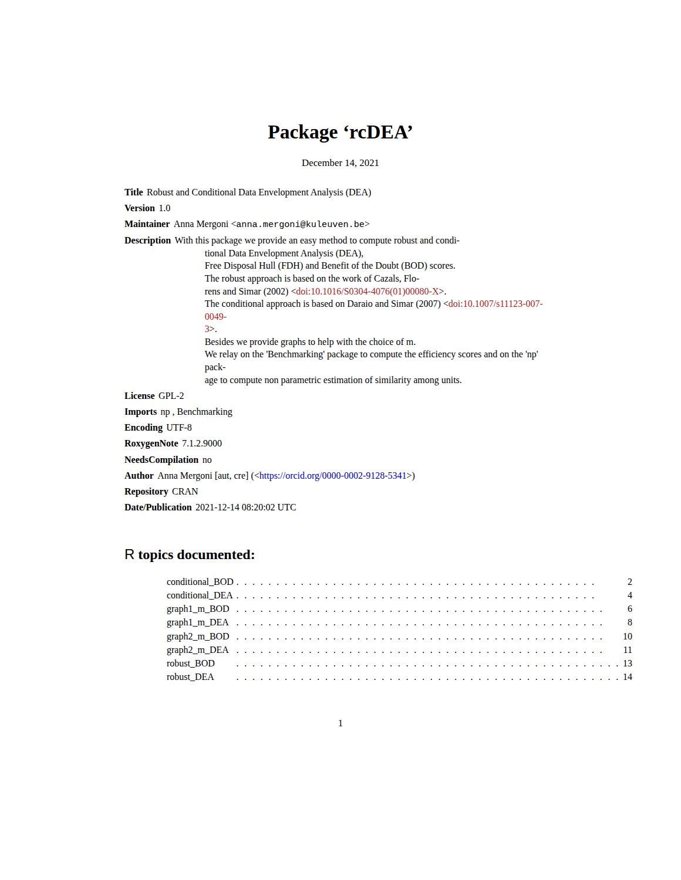Package ‘rcDEA’
December 14, 2021
Title
Robust and Conditional Data Envelopment Analysis (DEA)
Version
1.0
Maintainer
Anna Mergoni <anna.mergoni@kuleuven.be>
Description
With this package we provide an easy method to compute robust and condi-
tional Data Envelopment Analysis (DEA),
Free Disposal Hull (FDH) and Benefit of the Doubt (BOD) scores.
The robust approach is based on the work of Cazals, Flo-
rens and Simar (2002) <doi:10.1016/S0304-4076(01)00080-X>.
The conditional approach is based on Daraio and Simar (2007) <doi:10.1007/s11123-007-0049-
3>.
Besides we provide graphs to help with the choice of m.
We relay on the 'Benchmarking' package to compute the efficiency scores and on the 'np' pack-
age to compute non parametric estimation of similarity among units.
License
GPL-2
Imports
np , Benchmarking
Encoding
UTF-8
RoxygenNote
7.1.2.9000
NeedsCompilation
no
Author
Anna Mergoni [aut, cre] (<https://orcid.org/0000-0002-9128-5341>)
Repository
CRAN
Date/Publication
2021-12-14 08:20:02 UTC
R topics documented:
| conditional_BOD | . . . . . . . . . . . . . . . . . . . . . . . . . . . . . . . . . . . . . . . . . . . . . | 2 |
| conditional_DEA | . . . . . . . . . . . . . . . . . . . . . . . . . . . . . . . . . . . . . . . . . . . . . | 4 |
| graph1_m_BOD | . . . . . . . . . . . . . . . . . . . . . . . . . . . . . . . . . . . . . . . . . . . . . . | 6 |
| graph1_m_DEA | . . . . . . . . . . . . . . . . . . . . . . . . . . . . . . . . . . . . . . . . . . . . . . | 8 |
| graph2_m_BOD | . . . . . . . . . . . . . . . . . . . . . . . . . . . . . . . . . . . . . . . . . . . . . . | 10 |
| graph2_m_DEA | . . . . . . . . . . . . . . . . . . . . . . . . . . . . . . . . . . . . . . . . . . . . . . | 11 |
| robust_BOD | . . . . . . . . . . . . . . . . . . . . . . . . . . . . . . . . . . . . . . . . . . . . . . . . | 13 |
| robust_DEA | . . . . . . . . . . . . . . . . . . . . . . . . . . . . . . . . . . . . . . . . . . . . . . . . | 14 |
1